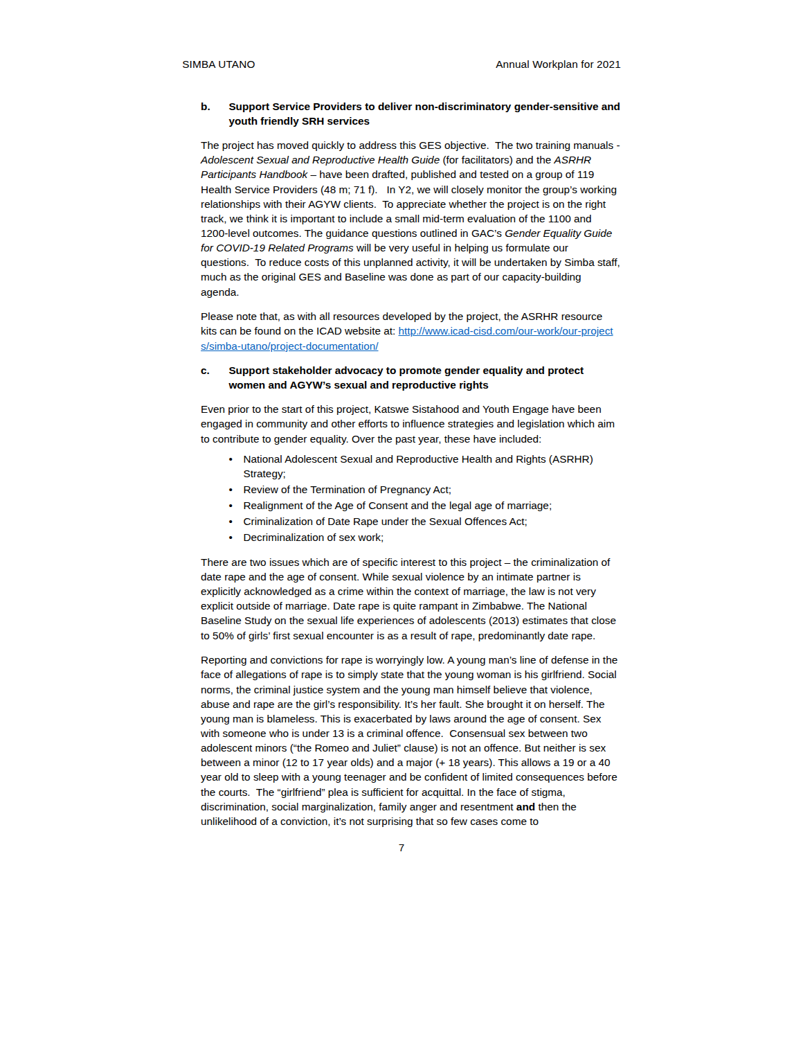SIMBA UTANO
Annual Workplan for 2021
b. Support Service Providers to deliver non-discriminatory gender-sensitive and youth friendly SRH services
The project has moved quickly to address this GES objective. The two training manuals - Adolescent Sexual and Reproductive Health Guide (for facilitators) and the ASRHR Participants Handbook – have been drafted, published and tested on a group of 119 Health Service Providers (48 m; 71 f). In Y2, we will closely monitor the group’s working relationships with their AGYW clients. To appreciate whether the project is on the right track, we think it is important to include a small mid-term evaluation of the 1100 and 1200-level outcomes. The guidance questions outlined in GAC’s Gender Equality Guide for COVID-19 Related Programs will be very useful in helping us formulate our questions. To reduce costs of this unplanned activity, it will be undertaken by Simba staff, much as the original GES and Baseline was done as part of our capacity-building agenda.
Please note that, as with all resources developed by the project, the ASRHR resource kits can be found on the ICAD website at: http://www.icad-cisd.com/our-work/our-projects/simba-utano/project-documentation/
c. Support stakeholder advocacy to promote gender equality and protect women and AGYW’s sexual and reproductive rights
Even prior to the start of this project, Katswe Sistahood and Youth Engage have been engaged in community and other efforts to influence strategies and legislation which aim to contribute to gender equality. Over the past year, these have included:
National Adolescent Sexual and Reproductive Health and Rights (ASRHR) Strategy;
Review of the Termination of Pregnancy Act;
Realignment of the Age of Consent and the legal age of marriage;
Criminalization of Date Rape under the Sexual Offences Act;
Decriminalization of sex work;
There are two issues which are of specific interest to this project – the criminalization of date rape and the age of consent. While sexual violence by an intimate partner is explicitly acknowledged as a crime within the context of marriage, the law is not very explicit outside of marriage. Date rape is quite rampant in Zimbabwe. The National Baseline Study on the sexual life experiences of adolescents (2013) estimates that close to 50% of girls’ first sexual encounter is as a result of rape, predominantly date rape.
Reporting and convictions for rape is worryingly low. A young man’s line of defense in the face of allegations of rape is to simply state that the young woman is his girlfriend. Social norms, the criminal justice system and the young man himself believe that violence, abuse and rape are the girl’s responsibility. It’s her fault. She brought it on herself. The young man is blameless. This is exacerbated by laws around the age of consent. Sex with someone who is under 13 is a criminal offence. Consensual sex between two adolescent minors (“the Romeo and Juliet” clause) is not an offence. But neither is sex between a minor (12 to 17 year olds) and a major (+ 18 years). This allows a 19 or a 40 year old to sleep with a young teenager and be confident of limited consequences before the courts. The “girlfriend” plea is sufficient for acquittal. In the face of stigma, discrimination, social marginalization, family anger and resentment and then the unlikelihood of a conviction, it’s not surprising that so few cases come to
7